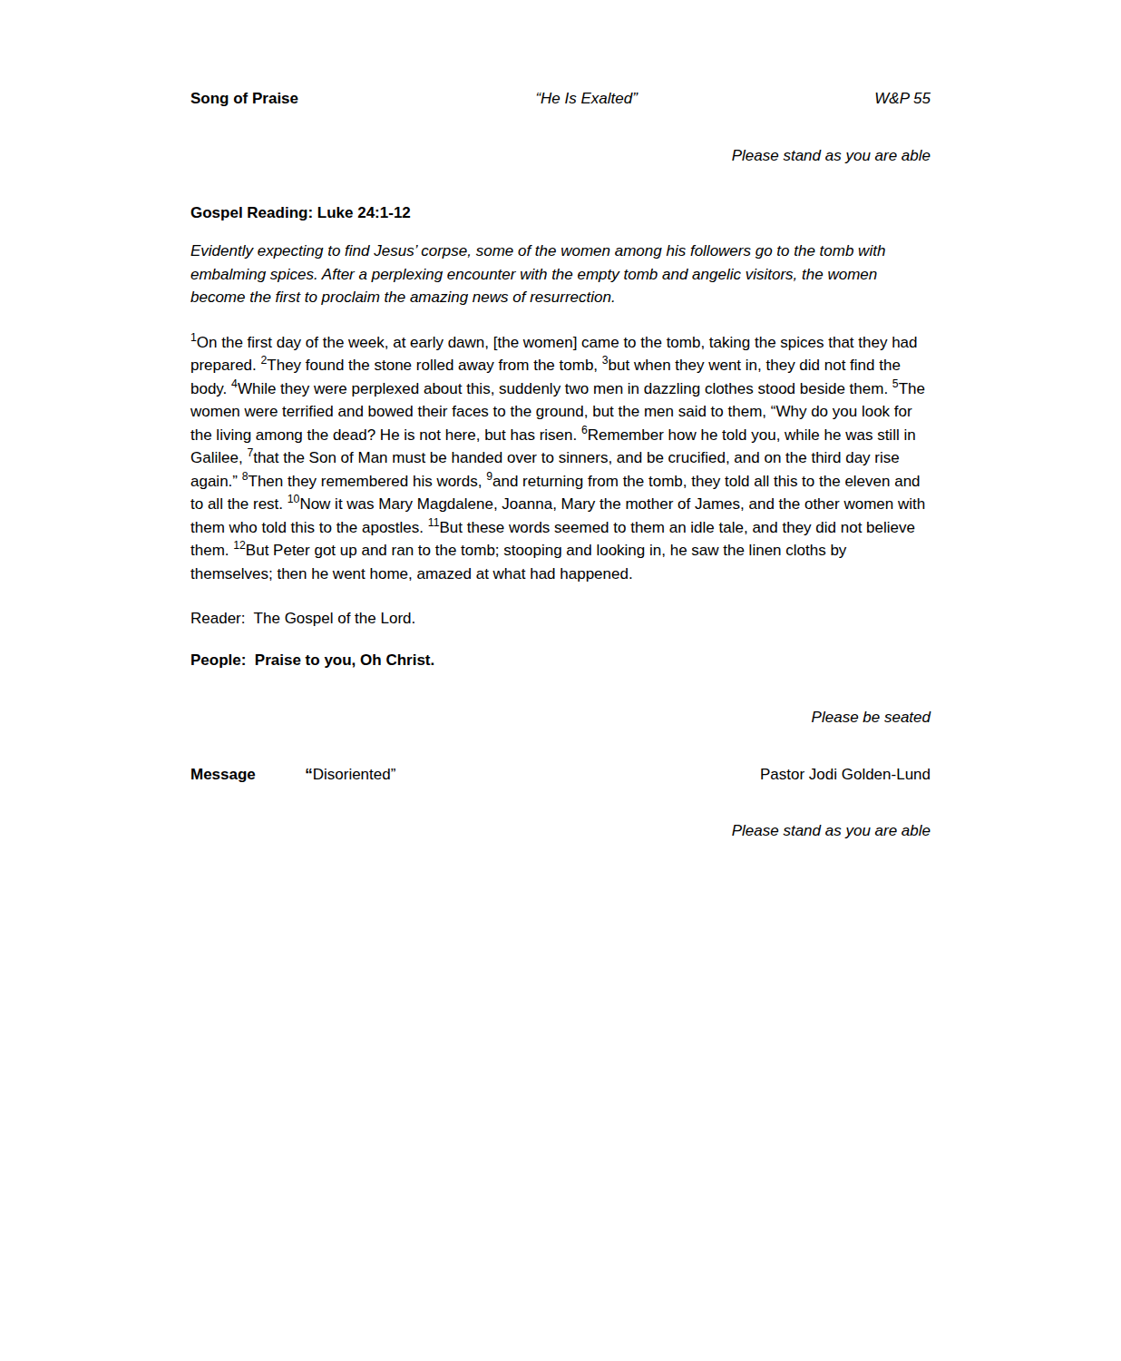Song of Praise “He Is Exalted” W&P 55
Please stand as you are able
Gospel Reading: Luke 24:1-12
Evidently expecting to find Jesus’ corpse, some of the women among his followers go to the tomb with embalming spices. After a perplexing encounter with the empty tomb and angelic visitors, the women become the first to proclaim the amazing news of resurrection.
1On the first day of the week, at early dawn, [the women] came to the tomb, taking the spices that they had prepared. 2They found the stone rolled away from the tomb, 3but when they went in, they did not find the body. 4While they were perplexed about this, suddenly two men in dazzling clothes stood beside them. 5The women were terrified and bowed their faces to the ground, but the men said to them, “Why do you look for the living among the dead? He is not here, but has risen. 6Remember how he told you, while he was still in Galilee, 7that the Son of Man must be handed over to sinners, and be crucified, and on the third day rise again.” 8Then they remembered his words, 9and returning from the tomb, they told all this to the eleven and to all the rest. 10Now it was Mary Magdalene, Joanna, Mary the mother of James, and the other women with them who told this to the apostles. 11But these words seemed to them an idle tale, and they did not believe them. 12But Peter got up and ran to the tomb; stooping and looking in, he saw the linen cloths by themselves; then he went home, amazed at what had happened.
Reader: The Gospel of the Lord.
People: Praise to you, Oh Christ.
Please be seated
Message “Disoriented” Pastor Jodi Golden-Lund
Please stand as you are able